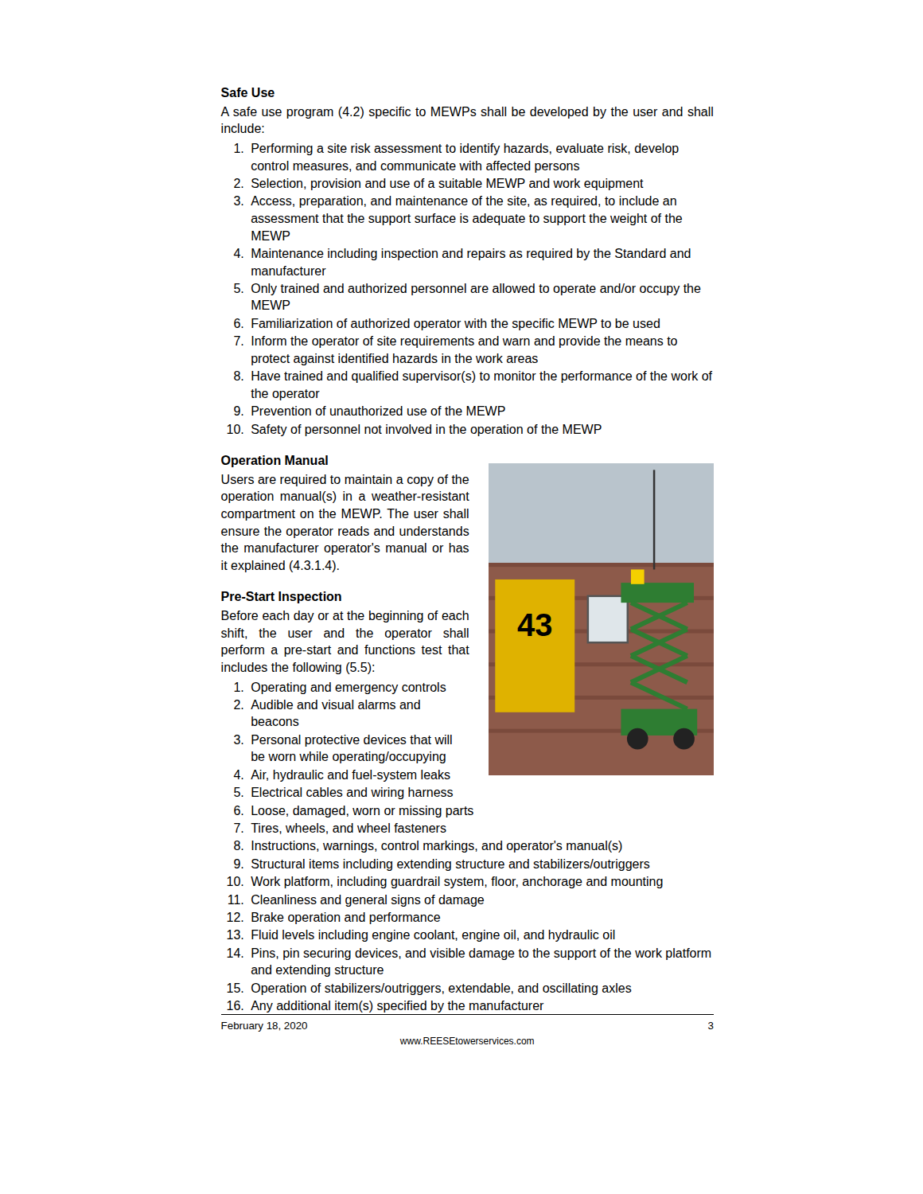Safe Use
A safe use program (4.2) specific to MEWPs shall be developed by the user and shall include:
Performing a site risk assessment to identify hazards, evaluate risk, develop control measures, and communicate with affected persons
Selection, provision and use of a suitable MEWP and work equipment
Access, preparation, and maintenance of the site, as required, to include an assessment that the support surface is adequate to support the weight of the MEWP
Maintenance including inspection and repairs as required by the Standard and manufacturer
Only trained and authorized personnel are allowed to operate and/or occupy the MEWP
Familiarization of authorized operator with the specific MEWP to be used
Inform the operator of site requirements and warn and provide the means to protect against identified hazards in the work areas
Have trained and qualified supervisor(s) to monitor the performance of the work of the operator
Prevention of unauthorized use of the MEWP
Safety of personnel not involved in the operation of the MEWP
Operation Manual
Users are required to maintain a copy of the operation manual(s) in a weather-resistant compartment on the MEWP. The user shall ensure the operator reads and understands the manufacturer operator's manual or has it explained (4.3.1.4).
Pre-Start Inspection
Before each day or at the beginning of each shift, the user and the operator shall perform a pre-start and functions test that includes the following (5.5):
Operating and emergency controls
Audible and visual alarms and beacons
Personal protective devices that will be worn while operating/occupying
Air, hydraulic and fuel-system leaks
Electrical cables and wiring harness
Loose, damaged, worn or missing parts
Tires, wheels, and wheel fasteners
Instructions, warnings, control markings, and operator's manual(s)
Structural items including extending structure and stabilizers/outriggers
Work platform, including guardrail system, floor, anchorage and mounting
Cleanliness and general signs of damage
Brake operation and performance
Fluid levels including engine coolant, engine oil, and hydraulic oil
Pins, pin securing devices, and visible damage to the support of the work platform and extending structure
Operation of stabilizers/outriggers, extendable, and oscillating axles
Any additional item(s) specified by the manufacturer
February 18, 2020 3
www. REESE towerservices.com